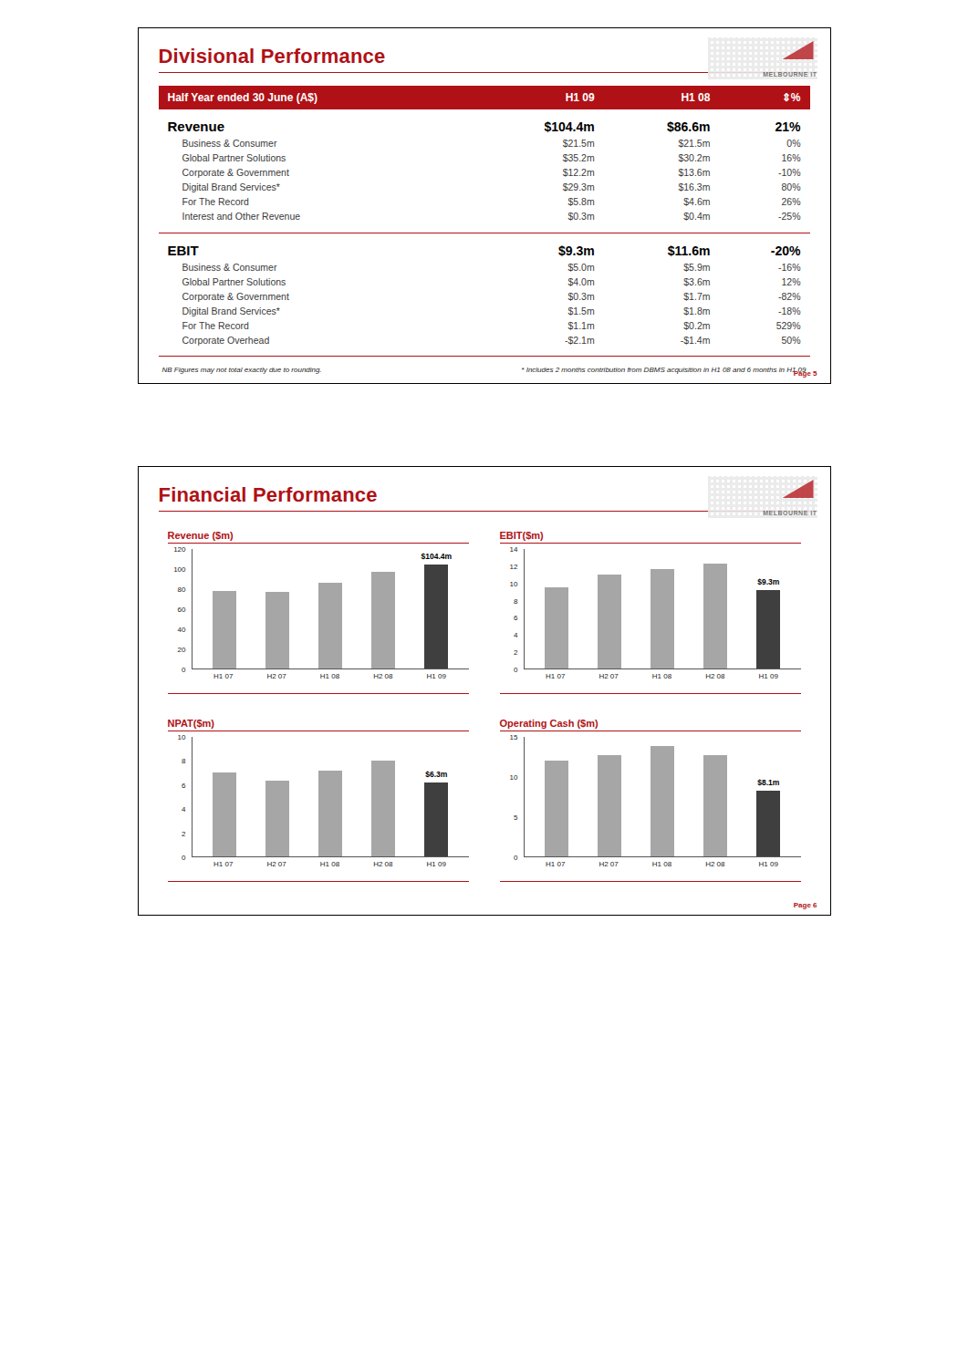Divisional Performance
| Half Year ended 30 June (A$) | H1 09 | H1 08 | ⇕% |
| --- | --- | --- | --- |
| Revenue | $104.4m | $86.6m | 21% |
| Business & Consumer | $21.5m | $21.5m | 0% |
| Global Partner Solutions | $35.2m | $30.2m | 16% |
| Corporate & Government | $12.2m | $13.6m | -10% |
| Digital Brand Services* | $29.3m | $16.3m | 80% |
| For The Record | $5.8m | $4.6m | 26% |
| Interest and Other Revenue | $0.3m | $0.4m | -25% |
| EBIT | $9.3m | $11.6m | -20% |
| Business & Consumer | $5.0m | $5.9m | -16% |
| Global Partner Solutions | $4.0m | $3.6m | 12% |
| Corporate & Government | $0.3m | $1.7m | -82% |
| Digital Brand Services* | $1.5m | $1.8m | -18% |
| For The Record | $1.1m | $0.2m | 529% |
| Corporate Overhead | -$2.1m | -$1.4m | 50% |
NB Figures may not total exactly due to rounding. * Includes 2 months contribution from DBMS acquisition in H1 08 and 6 months in H1 09
Page 5
Financial Performance
Revenue ($m)
120 100 80 60 40 20 0
$104.4m
H1 07 H2 07 H1 08 H2 08 H1 09
EBIT($m)
14 12 10 8 6 4 2 0
$9.3m
H1 07 H2 07 H1 08 H2 08 H1 09
NPAT($m)
10 8 6 4 2 0
$6.3m
H1 07 H2 07 H1 08 H2 08 H1 09
Operating Cash ($m)
15 10 5 0
$8.1m
H1 07 H2 07 H1 08 H2 08 H1 09
Page 6